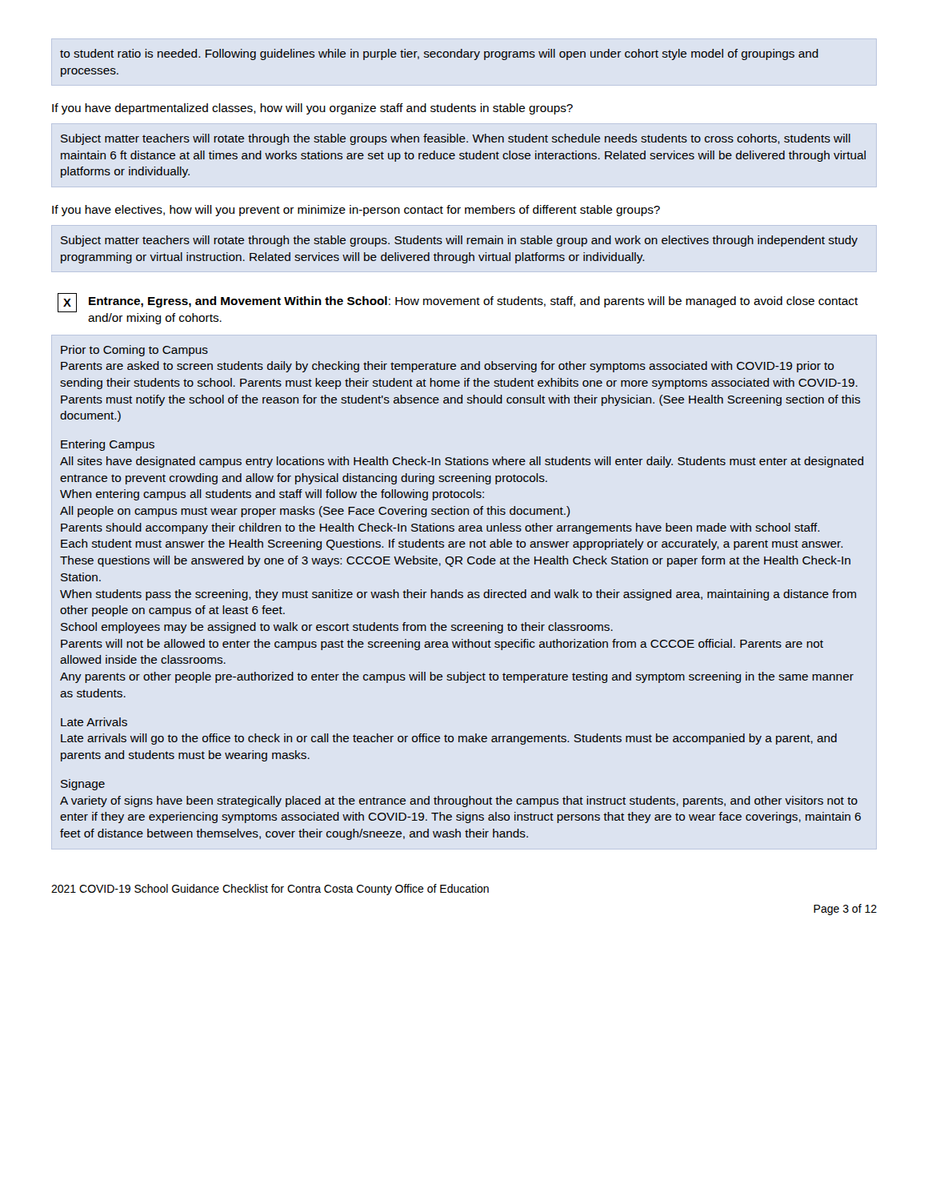to student ratio is needed. Following guidelines while in purple tier, secondary programs will open under cohort style model of groupings and processes.
If you have departmentalized classes, how will you organize staff and students in stable groups?
Subject matter teachers will rotate through the stable groups when feasible. When student schedule needs students to cross cohorts, students will maintain 6 ft distance at all times and works stations are set up to reduce student close interactions. Related services will be delivered through virtual platforms or individually.
If you have electives, how will you prevent or minimize in-person contact for members of different stable groups?
Subject matter teachers will rotate through the stable groups. Students will remain in stable group and work on electives through independent study programming or virtual instruction. Related services will be delivered through virtual platforms or individually.
X
Entrance, Egress, and Movement Within the School: How movement of students, staff, and parents will be managed to avoid close contact and/or mixing of cohorts.
Prior to Coming to Campus
Parents are asked to screen students daily by checking their temperature and observing for other symptoms associated with COVID-19 prior to sending their students to school. Parents must keep their student at home if the student exhibits one or more symptoms associated with COVID-19. Parents must notify the school of the reason for the student's absence and should consult with their physician. (See Health Screening section of this document.)
Entering Campus
All sites have designated campus entry locations with Health Check-In Stations where all students will enter daily. Students must enter at designated entrance to prevent crowding and allow for physical distancing during screening protocols.
When entering campus all students and staff will follow the following protocols:
All people on campus must wear proper masks (See Face Covering section of this document.)
Parents should accompany their children to the Health Check-In Stations area unless other arrangements have been made with school staff.
Each student must answer the Health Screening Questions. If students are not able to answer appropriately or accurately, a parent must answer. These questions will be answered by one of 3 ways: CCCOE Website, QR Code at the Health Check Station or paper form at the Health Check-In Station.
When students pass the screening, they must sanitize or wash their hands as directed and walk to their assigned area, maintaining a distance from other people on campus of at least 6 feet.
School employees may be assigned to walk or escort students from the screening to their classrooms.
Parents will not be allowed to enter the campus past the screening area without specific authorization from a CCCOE official. Parents are not allowed inside the classrooms.
Any parents or other people pre-authorized to enter the campus will be subject to temperature testing and symptom screening in the same manner as students.
Late Arrivals
Late arrivals will go to the office to check in or call the teacher or office to make arrangements. Students must be accompanied by a parent, and parents and students must be wearing masks.
Signage
A variety of signs have been strategically placed at the entrance and throughout the campus that instruct students, parents, and other visitors not to enter if they are experiencing symptoms associated with COVID-19. The signs also instruct persons that they are to wear face coverings, maintain 6 feet of distance between themselves, cover their cough/sneeze, and wash their hands.
2021 COVID-19 School Guidance Checklist for Contra Costa County Office of Education
Page 3 of 12